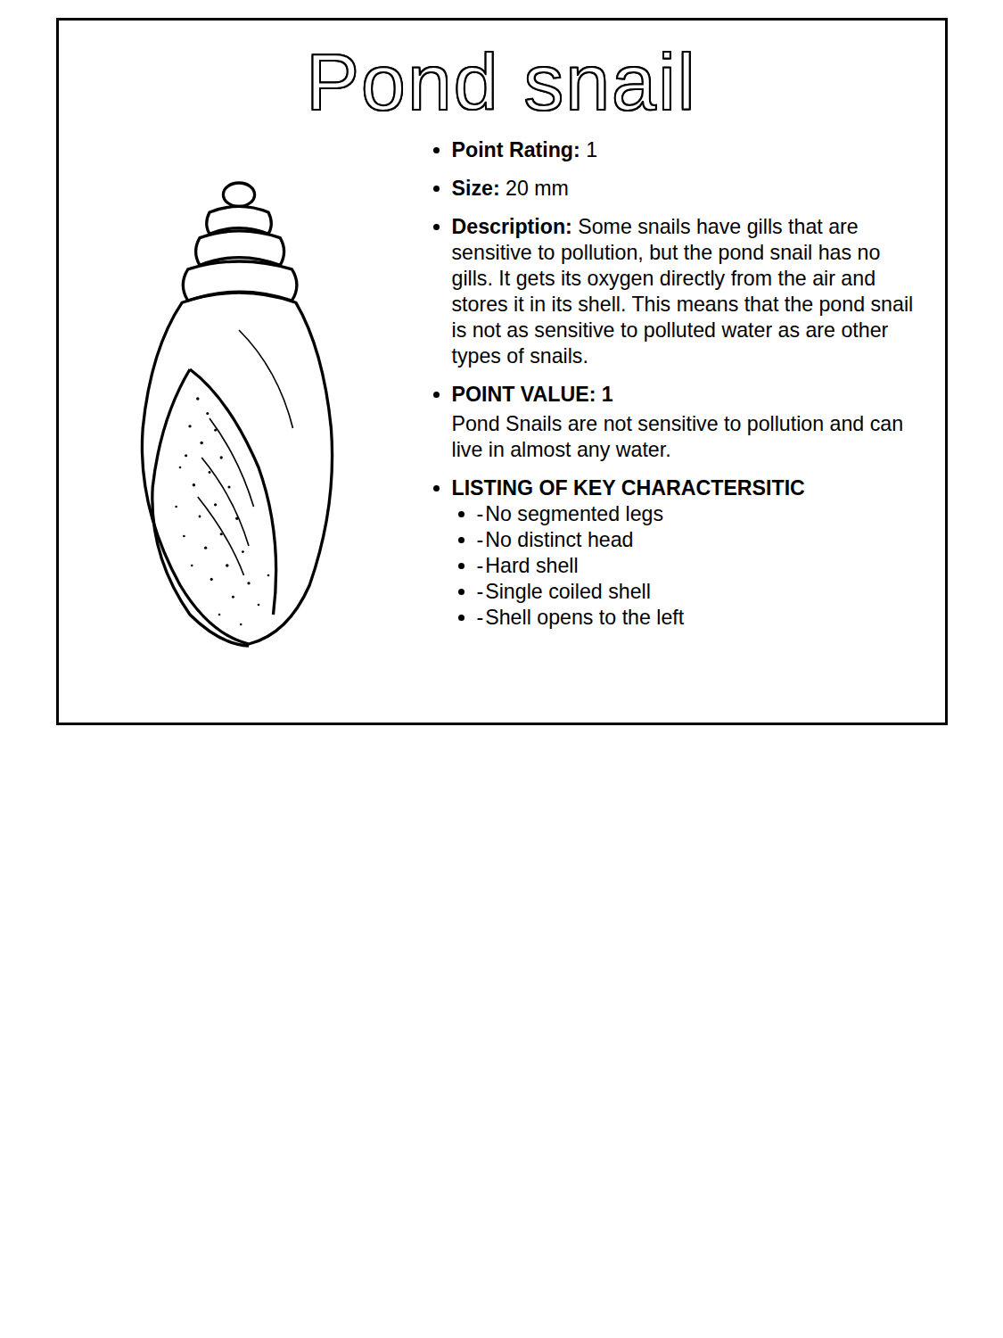Pond snail
Point Rating: 1
Size: 20 mm
Description: Some snails have gills that are sensitive to pollution, but the pond snail has no gills. It gets its oxygen directly from the air and stores it in its shell. This means that the pond snail is not as sensitive to polluted water as are other types of snails.
Point Value: 1
Pond Snails are not sensitive to pollution and can live in almost any water.
Listing of Key Charactersitic
No segmented legs
No distinct head
Hard shell
Single coiled shell
Shell opens to the left